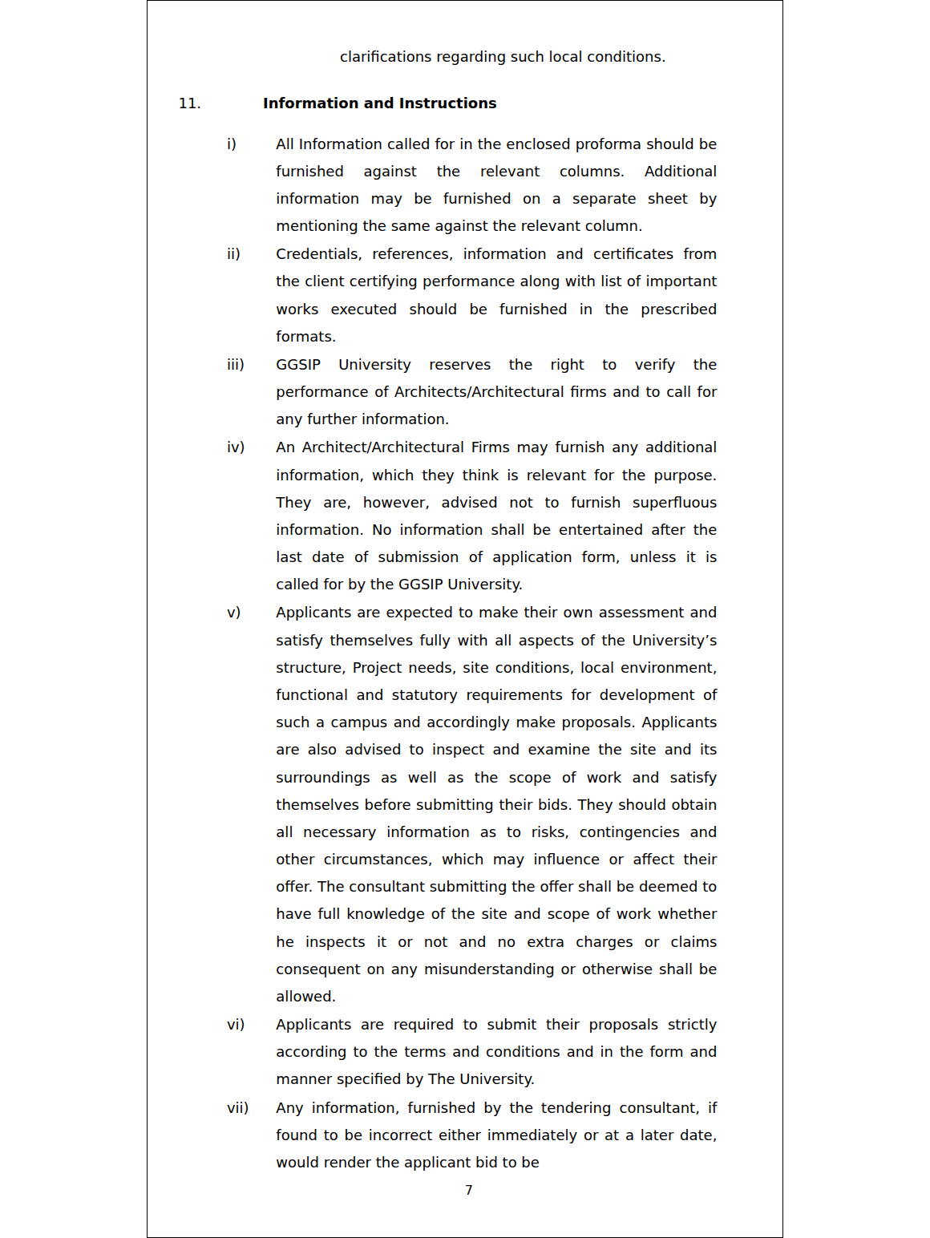clarifications regarding such local conditions.
11. Information and Instructions
i) All Information called for in the enclosed proforma should be furnished against the relevant columns. Additional information may be furnished on a separate sheet by mentioning the same against the relevant column.
ii) Credentials, references, information and certificates from the client certifying performance along with list of important works executed should be furnished in the prescribed formats.
iii) GGSIP University reserves the right to verify the performance of Architects/Architectural firms and to call for any further information.
iv) An Architect/Architectural Firms may furnish any additional information, which they think is relevant for the purpose. They are, however, advised not to furnish superfluous information. No information shall be entertained after the last date of submission of application form, unless it is called for by the GGSIP University.
v) Applicants are expected to make their own assessment and satisfy themselves fully with all aspects of the University’s structure, Project needs, site conditions, local environment, functional and statutory requirements for development of such a campus and accordingly make proposals. Applicants are also advised to inspect and examine the site and its surroundings as well as the scope of work and satisfy themselves before submitting their bids. They should obtain all necessary information as to risks, contingencies and other circumstances, which may influence or affect their offer. The consultant submitting the offer shall be deemed to have full knowledge of the site and scope of work whether he inspects it or not and no extra charges or claims consequent on any misunderstanding or otherwise shall be allowed.
vi) Applicants are required to submit their proposals strictly according to the terms and conditions and in the form and manner specified by The University.
vii) Any information, furnished by the tendering consultant, if found to be incorrect either immediately or at a later date, would render the applicant bid to be
7